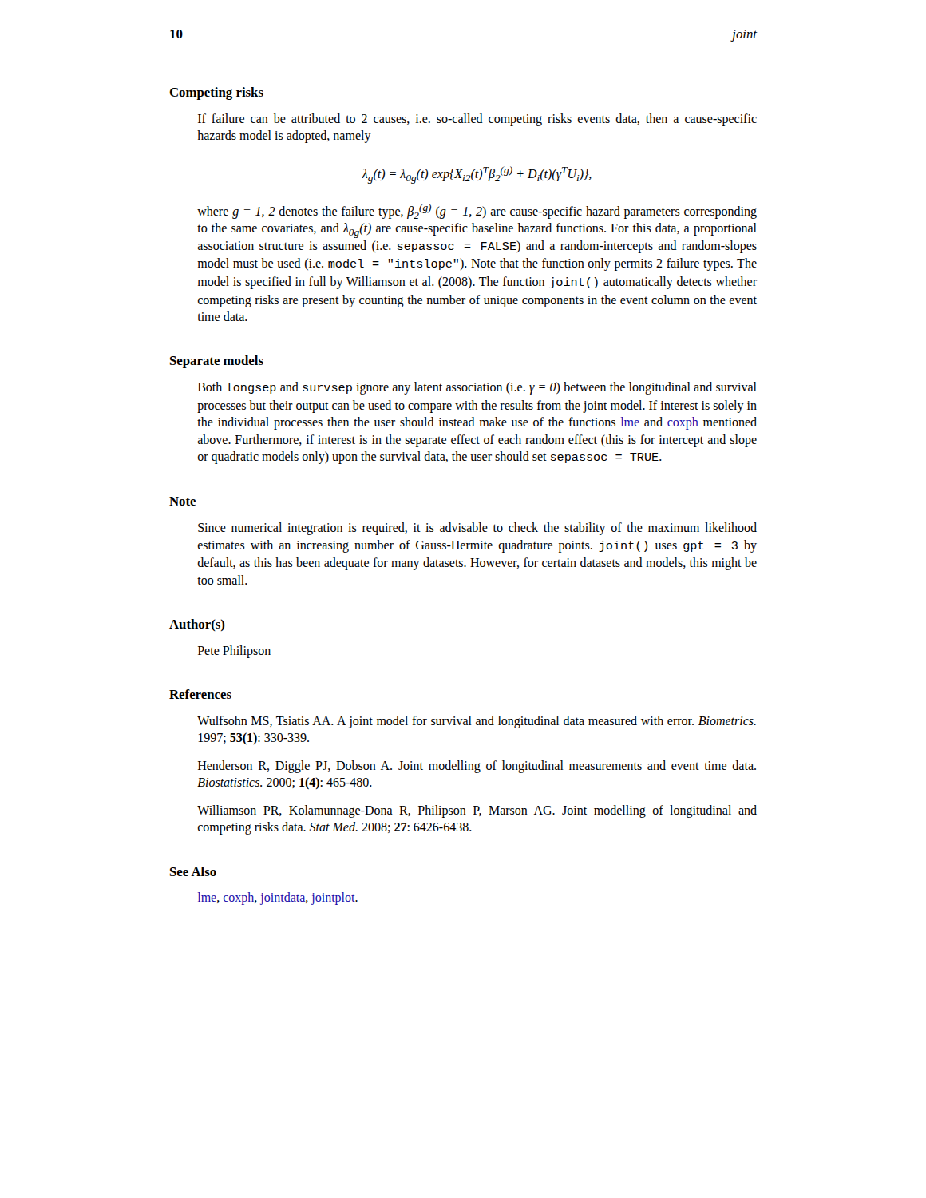10 joint
Competing risks
If failure can be attributed to 2 causes, i.e. so-called competing risks events data, then a cause-specific hazards model is adopted, namely
λg(t) = λ0g(t) exp{Xi2(t)Tβ2(g) + Di(t)(γTUi)},
where g = 1, 2 denotes the failure type, β2(g) (g = 1, 2) are cause-specific hazard parameters corresponding to the same covariates, and λ0g(t) are cause-specific baseline hazard functions. For this data, a proportional association structure is assumed (i.e. sepassoc = FALSE) and a random-intercepts and random-slopes model must be used (i.e. model = "intslope"). Note that the function only permits 2 failure types. The model is specified in full by Williamson et al. (2008). The function joint() automatically detects whether competing risks are present by counting the number of unique components in the event column on the event time data.
Separate models
Both longsep and survsep ignore any latent association (i.e. γ = 0) between the longitudinal and survival processes but their output can be used to compare with the results from the joint model. If interest is solely in the individual processes then the user should instead make use of the functions lme and coxph mentioned above. Furthermore, if interest is in the separate effect of each random effect (this is for intercept and slope or quadratic models only) upon the survival data, the user should set sepassoc = TRUE.
Note
Since numerical integration is required, it is advisable to check the stability of the maximum likelihood estimates with an increasing number of Gauss-Hermite quadrature points. joint() uses gpt = 3 by default, as this has been adequate for many datasets. However, for certain datasets and models, this might be too small.
Author(s)
Pete Philipson
References
Wulfsohn MS, Tsiatis AA. A joint model for survival and longitudinal data measured with error. Biometrics. 1997; 53(1): 330-339.
Henderson R, Diggle PJ, Dobson A. Joint modelling of longitudinal measurements and event time data. Biostatistics. 2000; 1(4): 465-480.
Williamson PR, Kolamunnage-Dona R, Philipson P, Marson AG. Joint modelling of longitudinal and competing risks data. Stat Med. 2008; 27: 6426-6438.
See Also
lme, coxph, jointdata, jointplot.